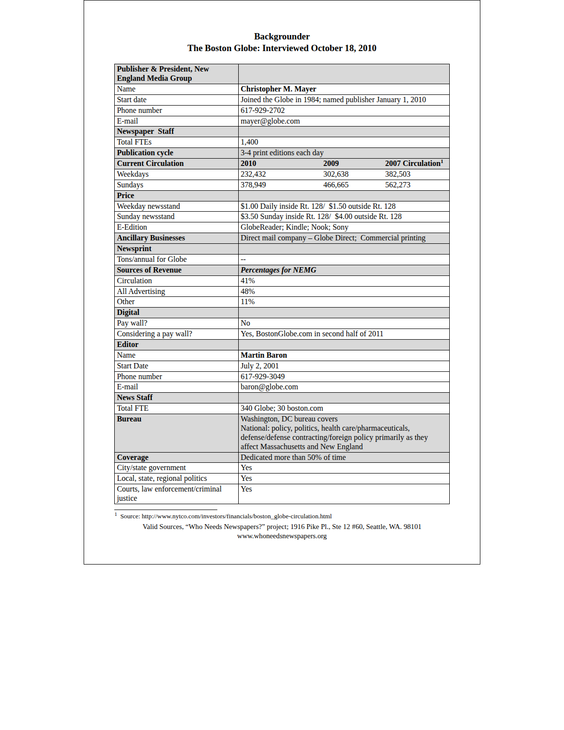BackgrounderThe Boston Globe: Interviewed October 18, 2010
| Publisher & President, New England Media Group | |
| Name | Christopher M. Mayer |
| Start date | Joined the Globe in 1984; named publisher January 1, 2010 |
| Phone number | 617-929-2702 |
| E-mail | mayer@globe.com |
| Newspaper Staff | |
| Total FTEs | 1,400 |
| Publication cycle | 3-4 print editions each day |
| Current Circulation | 2010 2009 2007 Circulation 1 |
| Weekdays | 232,432 302,638 382,503 |
| Sundays | 378,949 466,665 562,273 |
| Price | |
| Weekday newsstand | $1.00 Daily inside Rt. 128/ $1.50 outside Rt. 128 |
| Sunday newsstand | $3.50 Sunday inside Rt. 128/ $4.00 outside Rt. 128 |
| E-Edition | GlobeReader; Kindle; Nook; Sony |
| Ancillary Businesses | Direct mail company – Globe Direct; Commercial printing |
| Newsprint | |
| Tons/annual for Globe | -- |
| Sources of Revenue | Percentages for NEMG |
| Circulation | 41% |
| All Advertising | 48% |
| Other | 11% |
| Digital | |
| Pay wall? | No |
| Considering a pay wall? | Yes, BostonGlobe.com in second half of 2011 |
| Editor | |
| Name | Martin Baron |
| Start Date | July 2, 2001 |
| Phone number | 617-929-3049 |
| E-mail | baron@globe.com |
| News Staff | |
| Total FTE | 340 Globe; 30 boston.com |
| Bureau | Washington, DC bureau covers National: policy, politics, health care/pharmaceuticals, defense/defense contracting/foreign policy primarily as they affect Massachusetts and New England |
| Coverage | Dedicated more than 50% of time |
| City/state government | Yes |
| Local, state, regional politics | Yes |
| Courts, law enforcement/criminal justice | Yes |
1 Source: http://www.nytco.com/investors/financials/boston_globe-circulation.html
Valid Sources, “Who Needs Newspapers?” project; 1916 Pike Pl., Ste 12 #60, Seattle, WA. 98101
www.whoneedsnewspapers.org